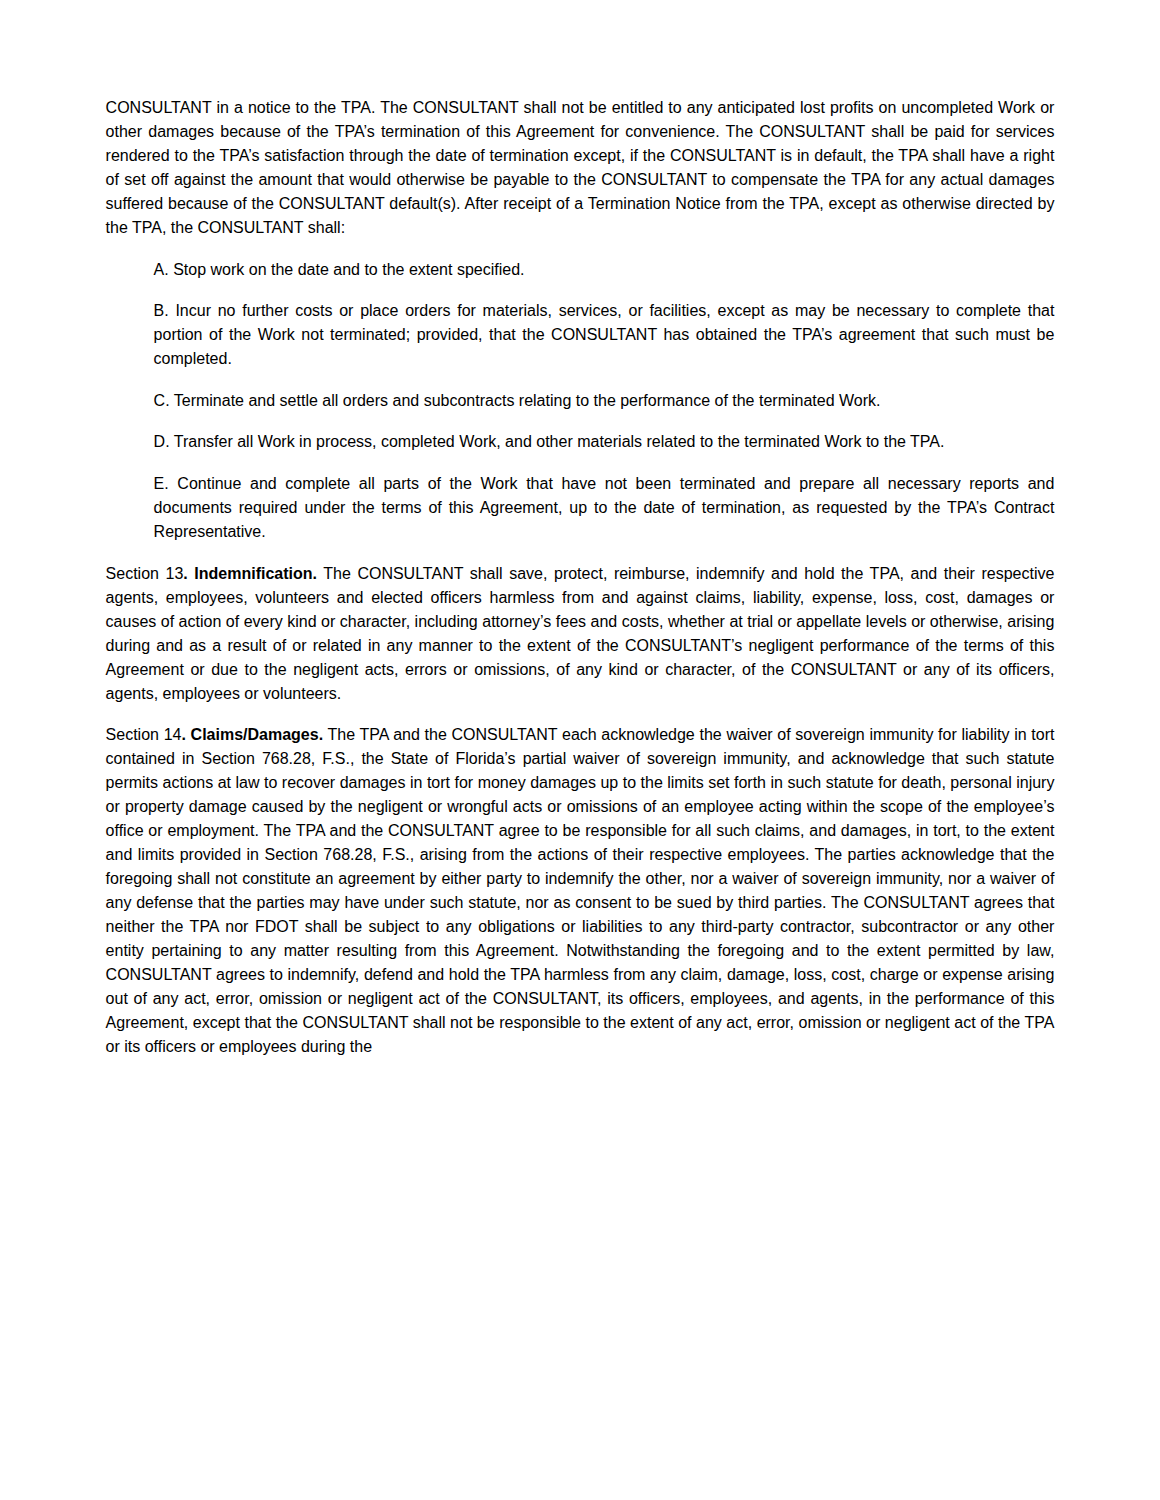CONSULTANT in a notice to the TPA. The CONSULTANT shall not be entitled to any anticipated lost profits on uncompleted Work or other damages because of the TPA’s termination of this Agreement for convenience. The CONSULTANT shall be paid for services rendered to the TPA’s satisfaction through the date of termination except, if the CONSULTANT is in default, the TPA shall have a right of set off against the amount that would otherwise be payable to the CONSULTANT to compensate the TPA for any actual damages suffered because of the CONSULTANT default(s). After receipt of a Termination Notice from the TPA, except as otherwise directed by the TPA, the CONSULTANT shall:
A. Stop work on the date and to the extent specified.
B. Incur no further costs or place orders for materials, services, or facilities, except as may be necessary to complete that portion of the Work not terminated; provided, that the CONSULTANT has obtained the TPA’s agreement that such must be completed.
C. Terminate and settle all orders and subcontracts relating to the performance of the terminated Work.
D. Transfer all Work in process, completed Work, and other materials related to the terminated Work to the TPA.
E. Continue and complete all parts of the Work that have not been terminated and prepare all necessary reports and documents required under the terms of this Agreement, up to the date of termination, as requested by the TPA’s Contract Representative.
Section 13. Indemnification. The CONSULTANT shall save, protect, reimburse, indemnify and hold the TPA, and their respective agents, employees, volunteers and elected officers harmless from and against claims, liability, expense, loss, cost, damages or causes of action of every kind or character, including attorney’s fees and costs, whether at trial or appellate levels or otherwise, arising during and as a result of or related in any manner to the extent of the CONSULTANT’s negligent performance of the terms of this Agreement or due to the negligent acts, errors or omissions, of any kind or character, of the CONSULTANT or any of its officers, agents, employees or volunteers.
Section 14. Claims/Damages. The TPA and the CONSULTANT each acknowledge the waiver of sovereign immunity for liability in tort contained in Section 768.28, F.S., the State of Florida’s partial waiver of sovereign immunity, and acknowledge that such statute permits actions at law to recover damages in tort for money damages up to the limits set forth in such statute for death, personal injury or property damage caused by the negligent or wrongful acts or omissions of an employee acting within the scope of the employee’s office or employment. The TPA and the CONSULTANT agree to be responsible for all such claims, and damages, in tort, to the extent and limits provided in Section 768.28, F.S., arising from the actions of their respective employees. The parties acknowledge that the foregoing shall not constitute an agreement by either party to indemnify the other, nor a waiver of sovereign immunity, nor a waiver of any defense that the parties may have under such statute, nor as consent to be sued by third parties. The CONSULTANT agrees that neither the TPA nor FDOT shall be subject to any obligations or liabilities to any third-party contractor, subcontractor or any other entity pertaining to any matter resulting from this Agreement. Notwithstanding the foregoing and to the extent permitted by law, CONSULTANT agrees to indemnify, defend and hold the TPA harmless from any claim, damage, loss, cost, charge or expense arising out of any act, error, omission or negligent act of the CONSULTANT, its officers, employees, and agents, in the performance of this Agreement, except that the CONSULTANT shall not be responsible to the extent of any act, error, omission or negligent act of the TPA or its officers or employees during the